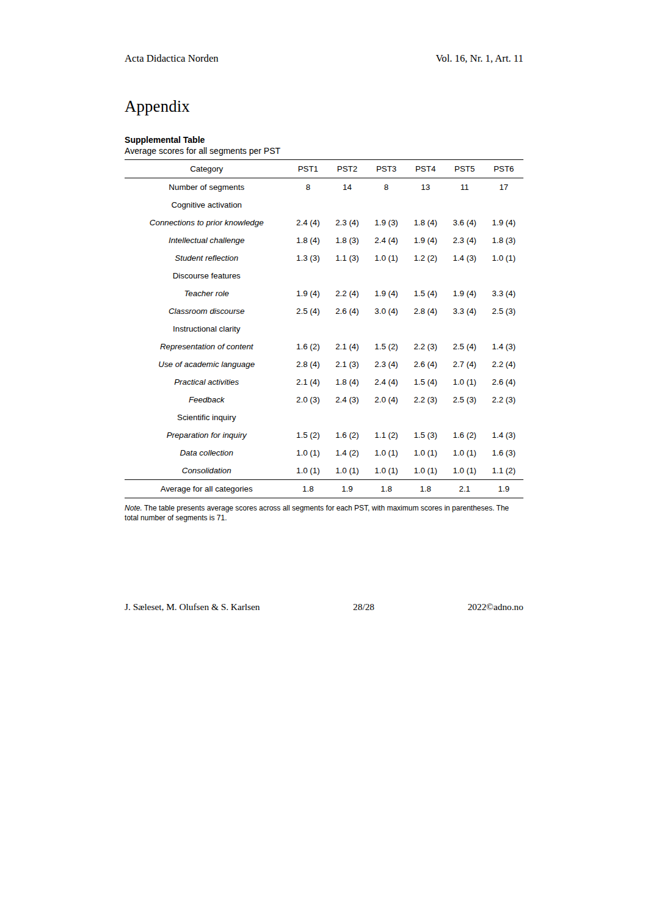Acta Didactica Norden
Vol. 16, Nr. 1, Art. 11
Appendix
Supplemental Table
Average scores for all segments per PST
| Category | PST1 | PST2 | PST3 | PST4 | PST5 | PST6 |
| --- | --- | --- | --- | --- | --- | --- |
| Number of segments | 8 | 14 | 8 | 13 | 11 | 17 |
| Cognitive activation | | | | | | |
| Connections to prior knowledge | 2.4 (4) | 2.3 (4) | 1.9 (3) | 1.8 (4) | 3.6 (4) | 1.9 (4) |
| Intellectual challenge | 1.8 (4) | 1.8 (3) | 2.4 (4) | 1.9 (4) | 2.3 (4) | 1.8 (3) |
| Student reflection | 1.3 (3) | 1.1 (3) | 1.0 (1) | 1.2 (2) | 1.4 (3) | 1.0 (1) |
| Discourse features | | | | | | |
| Teacher role | 1.9 (4) | 2.2 (4) | 1.9 (4) | 1.5 (4) | 1.9 (4) | 3.3 (4) |
| Classroom discourse | 2.5 (4) | 2.6 (4) | 3.0 (4) | 2.8 (4) | 3.3 (4) | 2.5 (3) |
| Instructional clarity | | | | | | |
| Representation of content | 1.6 (2) | 2.1 (4) | 1.5 (2) | 2.2 (3) | 2.5 (4) | 1.4 (3) |
| Use of academic language | 2.8 (4) | 2.1 (3) | 2.3 (4) | 2.6 (4) | 2.7 (4) | 2.2 (4) |
| Practical activities | 2.1 (4) | 1.8 (4) | 2.4 (4) | 1.5 (4) | 1.0 (1) | 2.6 (4) |
| Feedback | 2.0 (3) | 2.4 (3) | 2.0 (4) | 2.2 (3) | 2.5 (3) | 2.2 (3) |
| Scientific inquiry | | | | | | |
| Preparation for inquiry | 1.5 (2) | 1.6 (2) | 1.1 (2) | 1.5 (3) | 1.6 (2) | 1.4 (3) |
| Data collection | 1.0 (1) | 1.4 (2) | 1.0 (1) | 1.0 (1) | 1.0 (1) | 1.6 (3) |
| Consolidation | 1.0 (1) | 1.0 (1) | 1.0 (1) | 1.0 (1) | 1.0 (1) | 1.1 (2) |
| Average for all categories | 1.8 | 1.9 | 1.8 | 1.8 | 2.1 | 1.9 |
Note. The table presents average scores across all segments for each PST, with maximum scores in parentheses. The total number of segments is 71.
J. Sæleset, M. Olufsen & S. Karlsen
28/28
2022©adno.no